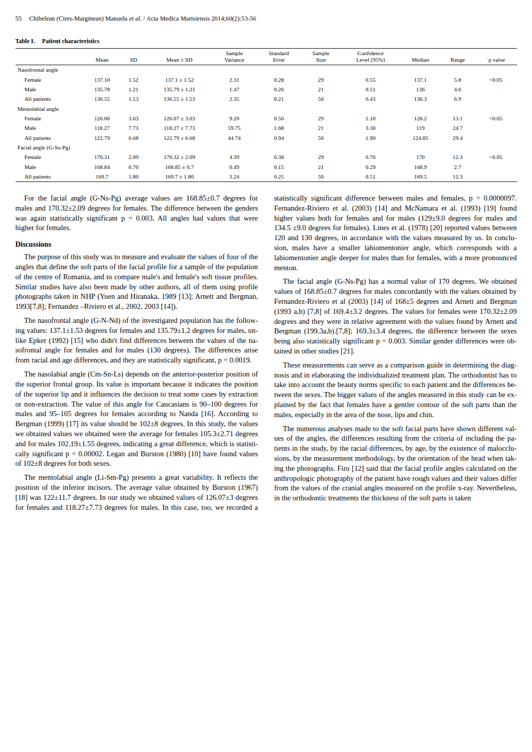55 Chibelean (Cires-Marginean) Manuela et al. / Acta Medica Marisiensis 2014;60(2):53-56
Table I. Patient characteristics
| | Mean | SD | Mean ± SD | Sample Variance | Standard Error | Sample Size | Confidence Level (95%) | Median | Range | ˙p value |
| --- | --- | --- | --- | --- | --- | --- | --- | --- | --- | --- |
| Nasofrontal angle |
| Female | 137.10 | 1.52 | 137.1 ± 1.52 | 2.31 | 0.28 | 29 | 0.55 | 137.1 | 5.8 | <0.05 |
| Male | 135.78 | 1.21 | 135.79 ± 1.21 | 1.47 | 0.26 | 21 | 0.51 | 136 | 4.6 | |
| All patients | 136.55 | 1.53 | 136.55 ± 1.53 | 2.35 | 0.21 | 50 | 0.43 | 136.3 | 6.9 | |
| Mentolabial angle |
| Female | 126.06 | 3.03 | 126.07 ± 3.03 | 9.20 | 0.56 | 29 | 1.10 | 126.2 | 13.1 | <0.05 |
| Male | 118.27 | 7.73 | 118.27 ± 7.73 | 59.75 | 1.68 | 21 | 3.30 | 119 | 24.7 | |
| All patients | 122.79 | 6.68 | 122.79 ± 6.68 | 44.74 | 0.94 | 50 | 1.90 | 124.85 | 29.4 | |
| Facial angle (G-Su-Pg) |
| Female | 170.31 | 2.09 | 170.32 ± 2.09 | 4.39 | 0.38 | 29 | 0.76 | 170 | 12.3 | <0.05 |
| Male | 168.84 | 0.70 | 168.85 ± 0.7 | 0.49 | 0.15 | 21 | 0.29 | 168.9 | 2.7 | |
| All patients | 169.7 | 1.80 | 169.7 ± 1.80 | 3.24 | 0.25 | 50 | 0.51 | 169.5 | 12.3 | |
For the facial angle (G-Ns-Pg) average values are 168.85±0.7 degrees for males and 170.32±2.09 degrees for females. The difference between the genders was again statistically significant p = 0.003. All angles had values that were higher for females.
Discussions
The purpose of this study was to measure and evaluate the values of four of the angles that define the soft parts of the facial profile for a sample of the population of the centre of Romania, and to compare male's and female's soft tissue profiles. Similar studies have also been made by other authors, all of them using profile photographs taken in NHP (Yuen and Hiranaka, 1989 [13]; Arnett and Bergman, 1993[7,8]; Fernandez –Riviero et al., 2002, 2003 [14]).
The nasofrontal angle (G-N-Nd) of the investigated population has the following values: 137.1±1.53 degrees for females and 135.79±1.2 degrees for males, unlike Epker (1992) [15] who didn't find differences between the values of the nasofrontal angle for females and for males (130 degrees). The differences arise from racial and age differences, and they are statistically significant, p = 0.0019.
The nasolabial angle (Cm-Sn-Ls) depends on the anterior-posterior position of the superior frontal group. Its value is important because it indicates the position of the superior lip and it influences the decision to treat some cases by extraction or non-extraction. The value of this angle for Caucasians is 90–100 degrees for males and 95–105 degrees for females according to Nanda [16]. According to Bergman (1999) [17] its value should be 102±8 degrees. In this study, the values we obtained values we obtained were the average for females 105.3±2.71 degrees and for males 102.19±1.55 degrees, indicating a great difference, which is statistically significant p = 0.00002. Legan and Burston (1980) [10] have found values of 102±8 degrees for both sexes.
The mentolabial angle (Li-Sm-Pg) presents a great variability. It reflects the position of the inferior incisors. The average value obtained by Burston (1967) [18] was 122±11.7 degrees. In our study we obtained values of 126.07±3 degrees for females and 118.27±7.73 degrees for males. In this case, too, we recorded a statistically significant difference between males and females, p = 0.0000097. Fernandez-Riviero et al. (2003) [14] and McNamara et al. (1993) [19] found higher values both for females and for males (129±9.0 degrees for males and 134.5 ±9.0 degrees for females). Lines et al. (1978) [20] reported values between 120 and 130 degrees, in accordance with the values measured by us. In conclusion, males have a smaller labiomentonier angle, which corresponds with a labiomentonier angle deeper for males than for females, with a more pronounced menton.
The facial angle (G-Ns-Pg) has a normal value of 170 degrees. We obtained values of 168.85±0.7 degrees for males concordantly with the values obtained by Fernandez-Riviero et al (2003) [14] of 168±5 degrees and Arnett and Bergman (1993 a,b) [7,8] of 169.4±3.2 degrees. The values for females were 170.32±2.09 degrees and they were in relative agreement with the values found by Arnett and Bergman (199.3a,b).[7,8]; 169.3±3.4 degrees, the difference between the sexes being also statistically significant p = 0.003. Similar gender differences were obtained in other studies [21].
These measurements can serve as a comparison guide in determining the diagnosis and in elaborating the individualized treatment plan. The orthodontist has to take into account the beauty norms specific to each patient and the differences between the sexes. The bigger values of the angles measured in this study can be explained by the fact that females have a gentler contour of the soft parts than the males, especially in the area of the nose, lips and chin.
The numerous analyses made to the soft facial parts have shown different values of the angles, the differences resulting from the criteria of including the patients in the study, by the racial differences, by age, by the existence of malocclusions, by the measurement methodology, by the orientation of the head when taking the photographs. Firu [12] said that the facial profile angles calculated on the anthropologic photography of the patient have rough values and their values differ from the values of the cranial angles measured on the profile x-ray. Nevertheless, in the orthodontic treatments the thickness of the soft parts is taken